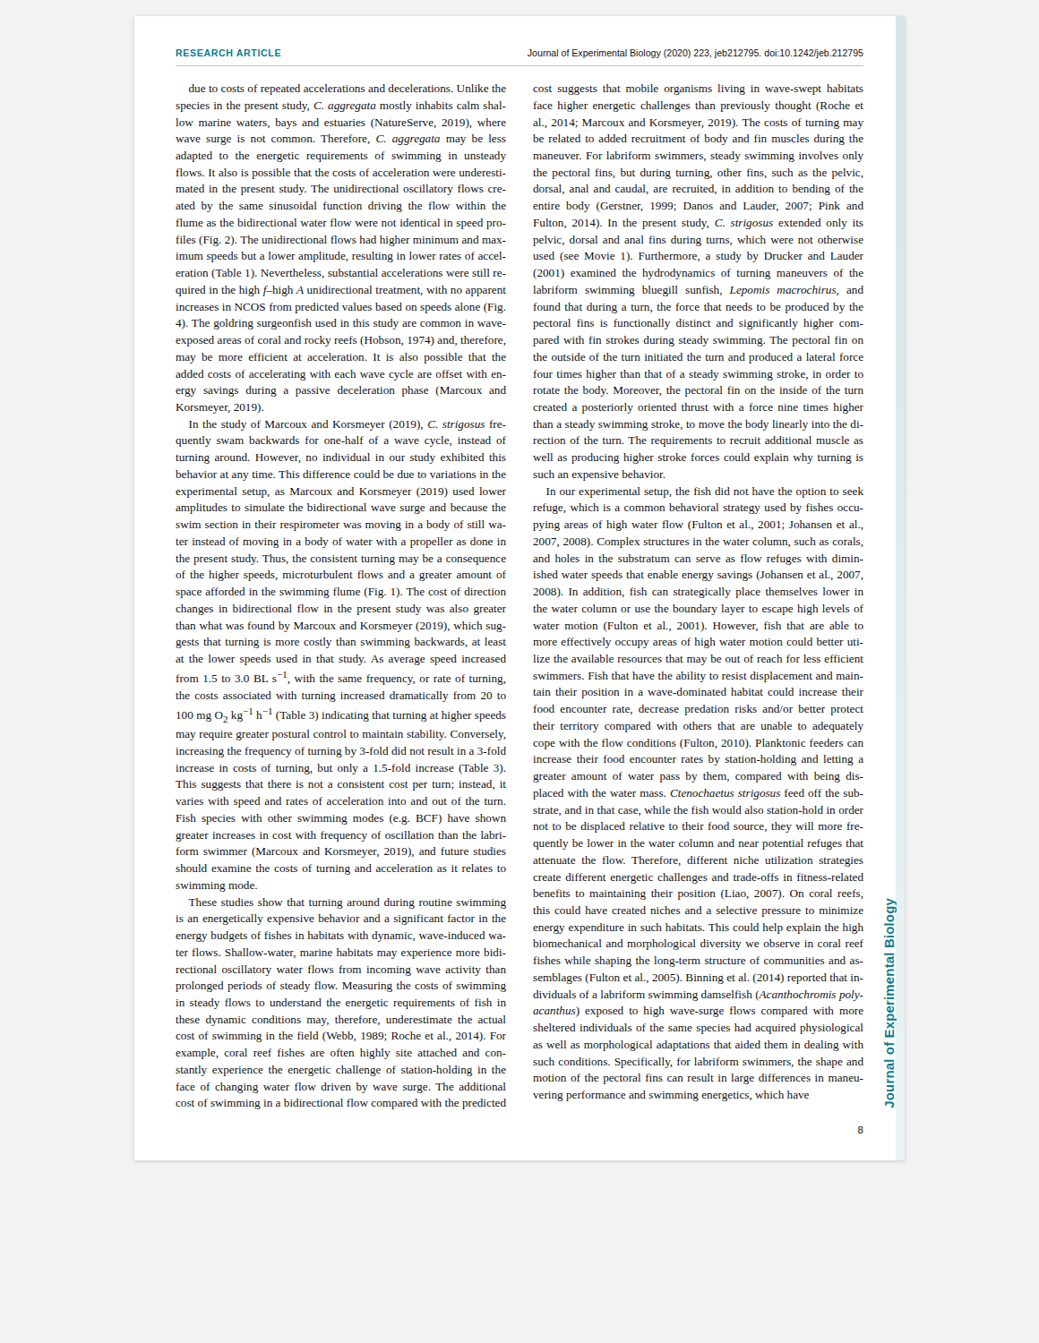Research Article
Journal of Experimental Biology (2020) 223, jeb212795. doi:10.1242/jeb.212795
due to costs of repeated accelerations and decelerations. Unlike the species in the present study, C. aggregata mostly inhabits calm shallow marine waters, bays and estuaries (NatureServe, 2019), where wave surge is not common. Therefore, C. aggregata may be less adapted to the energetic requirements of swimming in unsteady flows. It also is possible that the costs of acceleration were underestimated in the present study. The unidirectional oscillatory flows created by the same sinusoidal function driving the flow within the flume as the bidirectional water flow were not identical in speed profiles (Fig. 2). The unidirectional flows had higher minimum and maximum speeds but a lower amplitude, resulting in lower rates of acceleration (Table 1). Nevertheless, substantial accelerations were still required in the high f–high A unidirectional treatment, with no apparent increases in NCOS from predicted values based on speeds alone (Fig. 4). The goldring surgeonfish used in this study are common in wave-exposed areas of coral and rocky reefs (Hobson, 1974) and, therefore, may be more efficient at acceleration. It is also possible that the added costs of accelerating with each wave cycle are offset with energy savings during a passive deceleration phase (Marcoux and Korsmeyer, 2019).
In the study of Marcoux and Korsmeyer (2019), C. strigosus frequently swam backwards for one-half of a wave cycle, instead of turning around. However, no individual in our study exhibited this behavior at any time. This difference could be due to variations in the experimental setup, as Marcoux and Korsmeyer (2019) used lower amplitudes to simulate the bidirectional wave surge and because the swim section in their respirometer was moving in a body of still water instead of moving in a body of water with a propeller as done in the present study. Thus, the consistent turning may be a consequence of the higher speeds, microturbulent flows and a greater amount of space afforded in the swimming flume (Fig. 1). The cost of direction changes in bidirectional flow in the present study was also greater than what was found by Marcoux and Korsmeyer (2019), which suggests that turning is more costly than swimming backwards, at least at the lower speeds used in that study. As average speed increased from 1.5 to 3.0 BL s−1, with the same frequency, or rate of turning, the costs associated with turning increased dramatically from 20 to 100 mg O2 kg−1 h−1 (Table 3) indicating that turning at higher speeds may require greater postural control to maintain stability. Conversely, increasing the frequency of turning by 3-fold did not result in a 3-fold increase in costs of turning, but only a 1.5-fold increase (Table 3). This suggests that there is not a consistent cost per turn; instead, it varies with speed and rates of acceleration into and out of the turn. Fish species with other swimming modes (e.g. BCF) have shown greater increases in cost with frequency of oscillation than the labriform swimmer (Marcoux and Korsmeyer, 2019), and future studies should examine the costs of turning and acceleration as it relates to swimming mode.
These studies show that turning around during routine swimming is an energetically expensive behavior and a significant factor in the energy budgets of fishes in habitats with dynamic, wave-induced water flows. Shallow-water, marine habitats may experience more bidirectional oscillatory water flows from incoming wave activity than prolonged periods of steady flow. Measuring the costs of swimming in steady flows to understand the energetic requirements of fish in these dynamic conditions may, therefore, underestimate the actual cost of swimming in the field (Webb, 1989; Roche et al., 2014). For example, coral reef fishes are often highly site attached and constantly experience the energetic challenge of station-holding in the face of changing water flow driven by wave surge. The additional cost of swimming in a bidirectional flow compared with the predicted cost suggests that mobile organisms living in wave-swept habitats face higher energetic challenges than previously thought (Roche et al., 2014; Marcoux and Korsmeyer, 2019). The costs of turning may be related to added recruitment of body and fin muscles during the maneuver. For labriform swimmers, steady swimming involves only the pectoral fins, but during turning, other fins, such as the pelvic, dorsal, anal and caudal, are recruited, in addition to bending of the entire body (Gerstner, 1999; Danos and Lauder, 2007; Pink and Fulton, 2014). In the present study, C. strigosus extended only its pelvic, dorsal and anal fins during turns, which were not otherwise used (see Movie 1). Furthermore, a study by Drucker and Lauder (2001) examined the hydrodynamics of turning maneuvers of the labriform swimming bluegill sunfish, Lepomis macrochirus, and found that during a turn, the force that needs to be produced by the pectoral fins is functionally distinct and significantly higher compared with fin strokes during steady swimming. The pectoral fin on the outside of the turn initiated the turn and produced a lateral force four times higher than that of a steady swimming stroke, in order to rotate the body. Moreover, the pectoral fin on the inside of the turn created a posteriorly oriented thrust with a force nine times higher than a steady swimming stroke, to move the body linearly into the direction of the turn. The requirements to recruit additional muscle as well as producing higher stroke forces could explain why turning is such an expensive behavior.
In our experimental setup, the fish did not have the option to seek refuge, which is a common behavioral strategy used by fishes occupying areas of high water flow (Fulton et al., 2001; Johansen et al., 2007, 2008). Complex structures in the water column, such as corals, and holes in the substratum can serve as flow refuges with diminished water speeds that enable energy savings (Johansen et al., 2007, 2008). In addition, fish can strategically place themselves lower in the water column or use the boundary layer to escape high levels of water motion (Fulton et al., 2001). However, fish that are able to more effectively occupy areas of high water motion could better utilize the available resources that may be out of reach for less efficient swimmers. Fish that have the ability to resist displacement and maintain their position in a wave-dominated habitat could increase their food encounter rate, decrease predation risks and/or better protect their territory compared with others that are unable to adequately cope with the flow conditions (Fulton, 2010). Planktonic feeders can increase their food encounter rates by station-holding and letting a greater amount of water pass by them, compared with being displaced with the water mass. Ctenochaetus strigosus feed off the substrate, and in that case, while the fish would also station-hold in order not to be displaced relative to their food source, they will more frequently be lower in the water column and near potential refuges that attenuate the flow. Therefore, different niche utilization strategies create different energetic challenges and trade-offs in fitness-related benefits to maintaining their position (Liao, 2007). On coral reefs, this could have created niches and a selective pressure to minimize energy expenditure in such habitats. This could help explain the high biomechanical and morphological diversity we observe in coral reef fishes while shaping the long-term structure of communities and assemblages (Fulton et al., 2005). Binning et al. (2014) reported that individuals of a labriform swimming damselfish (Acanthochromis polyacanthus) exposed to high wave-surge flows compared with more sheltered individuals of the same species had acquired physiological as well as morphological adaptations that aided them in dealing with such conditions. Specifically, for labriform swimmers, the shape and motion of the pectoral fins can result in large differences in maneuvering performance and swimming energetics, which have
Journal of Experimental Biology
8